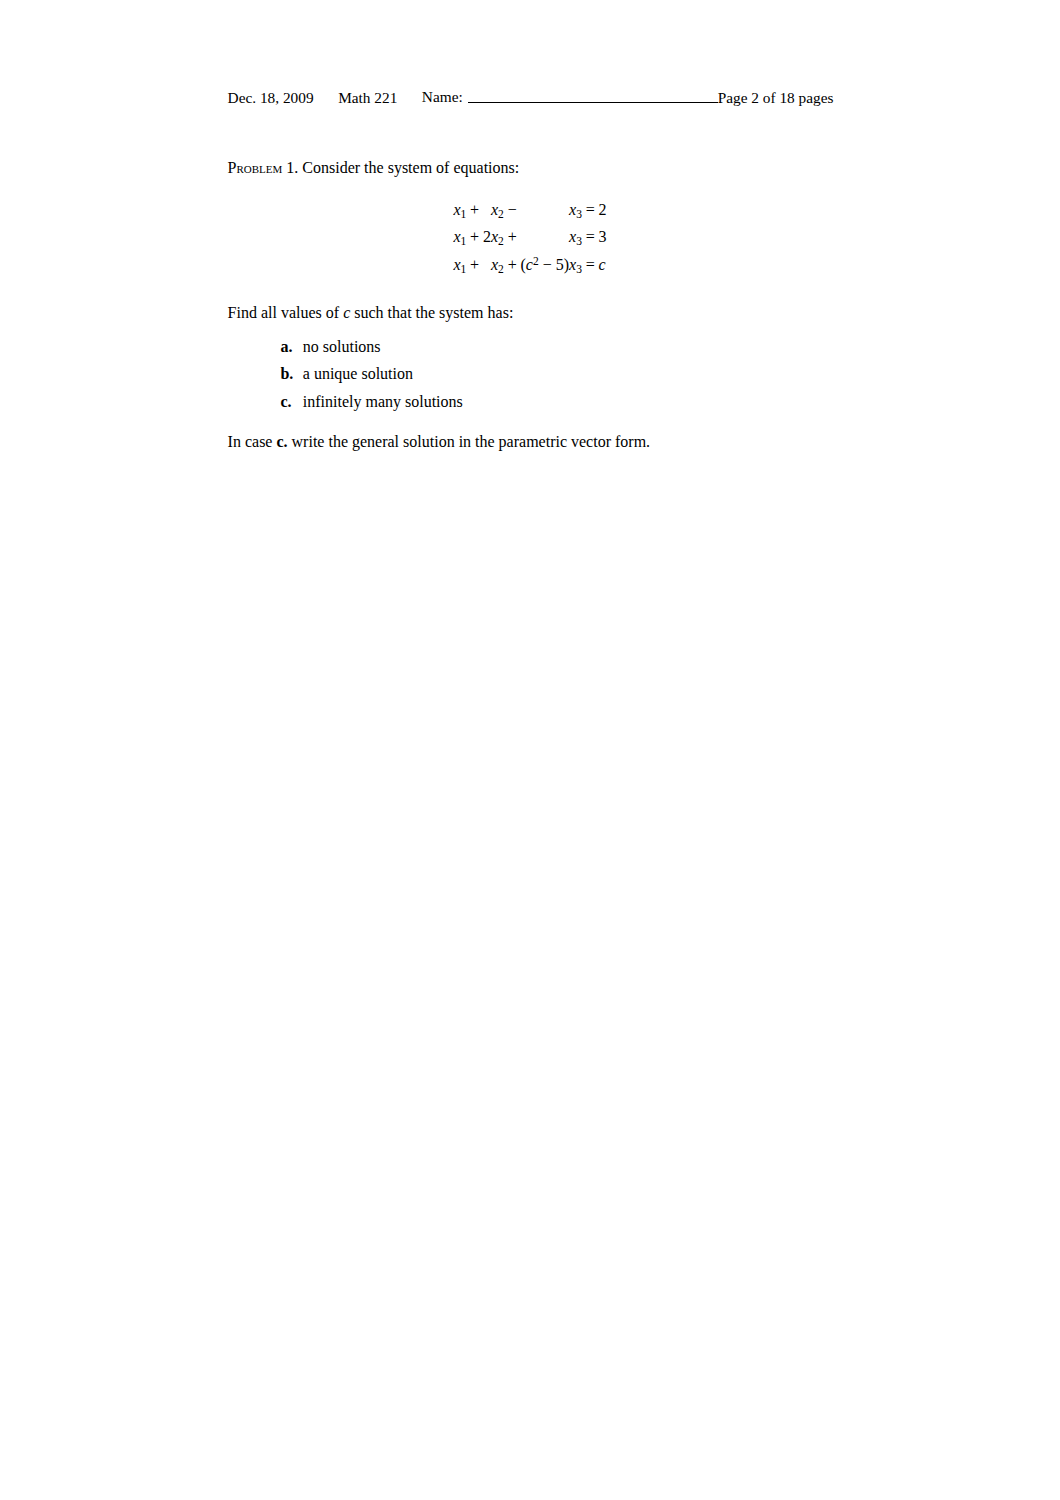Dec. 18, 2009 Math 221 Name:
Page 2 of 18 pages
Problem 1. Consider the system of equations:
| x 1 | + | x 2 | − | x 3 | = | 2 |
| x 1 | + | 2 x 2 | + | x 3 | = | 3 |
| x 1 | + | x 2 | + | ( c 2 − 5) x 3 | = | c |
Find all values of c such that the system has:
a. no solutions
b. a unique solution
c. infinitely many solutions
In case c. write the general solution in the parametric vector form.